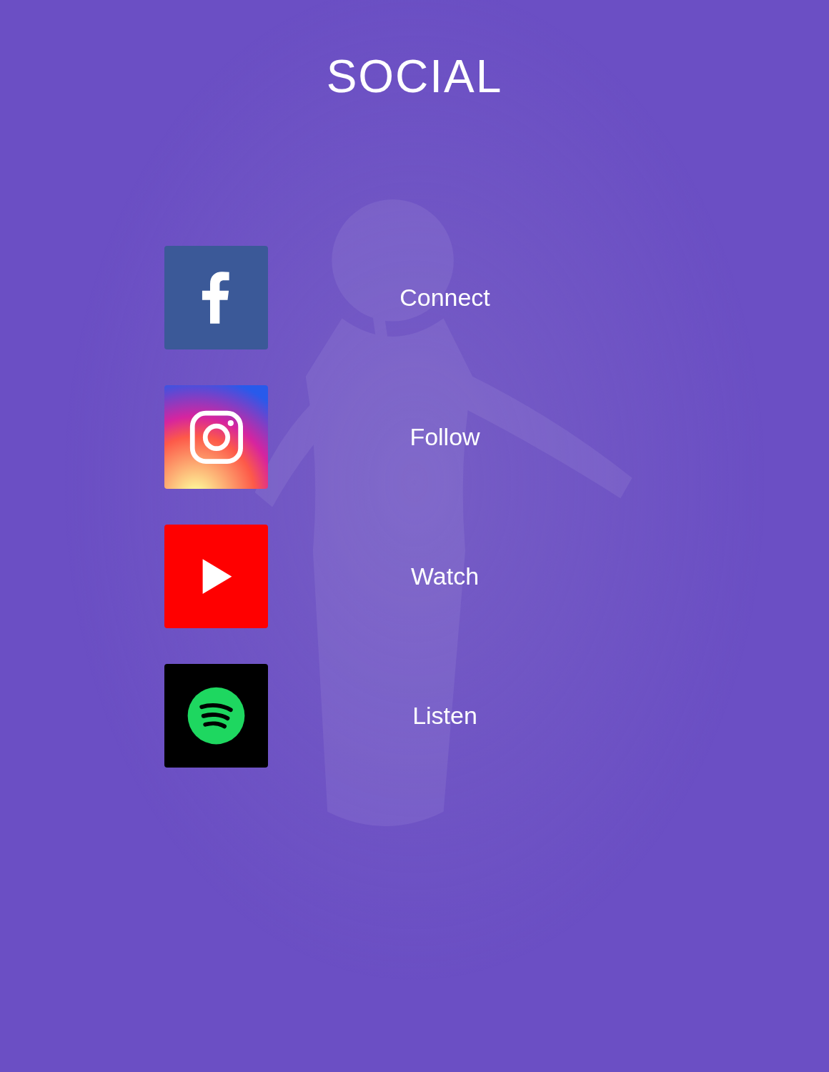SOCIAL
Connect
Follow
Watch
Listen